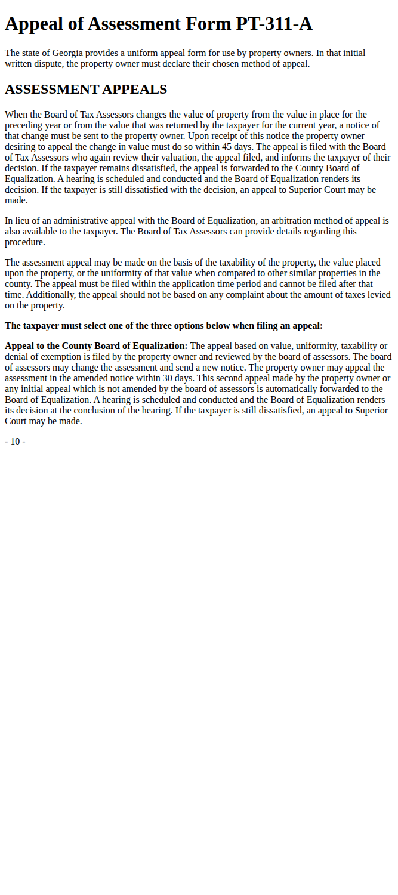Appeal of Assessment Form PT-311-A
The state of Georgia provides a uniform appeal form for use by property owners. In that initial written dispute, the property owner must declare their chosen method of appeal.
ASSESSMENT APPEALS
When the Board of Tax Assessors changes the value of property from the value in place for the preceding year or from the value that was returned by the taxpayer for the current year, a notice of that change must be sent to the property owner. Upon receipt of this notice the property owner desiring to appeal the change in value must do so within 45 days. The appeal is filed with the Board of Tax Assessors who again review their valuation, the appeal filed, and informs the taxpayer of their decision. If the taxpayer remains dissatisfied, the appeal is forwarded to the County Board of Equalization. A hearing is scheduled and conducted and the Board of Equalization renders its decision. If the taxpayer is still dissatisfied with the decision, an appeal to Superior Court may be made.
In lieu of an administrative appeal with the Board of Equalization, an arbitration method of appeal is also available to the taxpayer. The Board of Tax Assessors can provide details regarding this procedure.
The assessment appeal may be made on the basis of the taxability of the property, the value placed upon the property, or the uniformity of that value when compared to other similar properties in the county. The appeal must be filed within the application time period and cannot be filed after that time. Additionally, the appeal should not be based on any complaint about the amount of taxes levied on the property.
The taxpayer must select one of the three options below when filing an appeal:
Appeal to the County Board of Equalization: The appeal based on value, uniformity, taxability or denial of exemption is filed by the property owner and reviewed by the board of assessors. The board of assessors may change the assessment and send a new notice. The property owner may appeal the assessment in the amended notice within 30 days. This second appeal made by the property owner or any initial appeal which is not amended by the board of assessors is automatically forwarded to the Board of Equalization. A hearing is scheduled and conducted and the Board of Equalization renders its decision at the conclusion of the hearing. If the taxpayer is still dissatisfied, an appeal to Superior Court may be made.
- 10 -